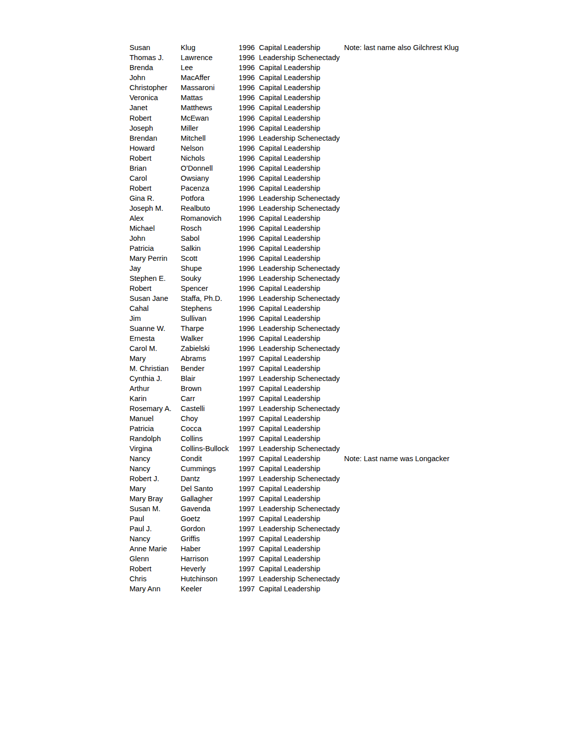| Susan | Klug | 1996 | Capital Leadership | Note: last name also Gilchrest Klug |
| Thomas J. | Lawrence | 1996 | Leadership Schenectady | |
| Brenda | Lee | 1996 | Capital Leadership | |
| John | MacAffer | 1996 | Capital Leadership | |
| Christopher | Massaroni | 1996 | Capital Leadership | |
| Veronica | Mattas | 1996 | Capital Leadership | |
| Janet | Matthews | 1996 | Capital Leadership | |
| Robert | McEwan | 1996 | Capital Leadership | |
| Joseph | Miller | 1996 | Capital Leadership | |
| Brendan | Mitchell | 1996 | Leadership Schenectady | |
| Howard | Nelson | 1996 | Capital Leadership | |
| Robert | Nichols | 1996 | Capital Leadership | |
| Brian | O'Donnell | 1996 | Capital Leadership | |
| Carol | Owsiany | 1996 | Capital Leadership | |
| Robert | Pacenza | 1996 | Capital Leadership | |
| Gina R. | Potfora | 1996 | Leadership Schenectady | |
| Joseph M. | Realbuto | 1996 | Leadership Schenectady | |
| Alex | Romanovich | 1996 | Capital Leadership | |
| Michael | Rosch | 1996 | Capital Leadership | |
| John | Sabol | 1996 | Capital Leadership | |
| Patricia | Salkin | 1996 | Capital Leadership | |
| Mary Perrin | Scott | 1996 | Capital Leadership | |
| Jay | Shupe | 1996 | Leadership Schenectady | |
| Stephen E. | Souky | 1996 | Leadership Schenectady | |
| Robert | Spencer | 1996 | Capital Leadership | |
| Susan Jane | Staffa, Ph.D. | 1996 | Leadership Schenectady | |
| Cahal | Stephens | 1996 | Capital Leadership | |
| Jim | Sullivan | 1996 | Capital Leadership | |
| Suanne W. | Tharpe | 1996 | Leadership Schenectady | |
| Ernesta | Walker | 1996 | Capital Leadership | |
| Carol M. | Zabielski | 1996 | Leadership Schenectady | |
| Mary | Abrams | 1997 | Capital Leadership | |
| M. Christian | Bender | 1997 | Capital Leadership | |
| Cynthia J. | Blair | 1997 | Leadership Schenectady | |
| Arthur | Brown | 1997 | Capital Leadership | |
| Karin | Carr | 1997 | Capital Leadership | |
| Rosemary A. | Castelli | 1997 | Leadership Schenectady | |
| Manuel | Choy | 1997 | Capital Leadership | |
| Patricia | Cocca | 1997 | Capital Leadership | |
| Randolph | Collins | 1997 | Capital Leadership | |
| Virgina | Collins-Bullock | 1997 | Leadership Schenectady | |
| Nancy | Condit | 1997 | Capital Leadership | Note: Last name was Longacker |
| Nancy | Cummings | 1997 | Capital Leadership | |
| Robert J. | Dantz | 1997 | Leadership Schenectady | |
| Mary | Del Santo | 1997 | Capital Leadership | |
| Mary Bray | Gallagher | 1997 | Capital Leadership | |
| Susan M. | Gavenda | 1997 | Leadership Schenectady | |
| Paul | Goetz | 1997 | Capital Leadership | |
| Paul J. | Gordon | 1997 | Leadership Schenectady | |
| Nancy | Griffis | 1997 | Capital Leadership | |
| Anne Marie | Haber | 1997 | Capital Leadership | |
| Glenn | Harrison | 1997 | Capital Leadership | |
| Robert | Heverly | 1997 | Capital Leadership | |
| Chris | Hutchinson | 1997 | Leadership Schenectady | |
| Mary Ann | Keeler | 1997 | Capital Leadership | |